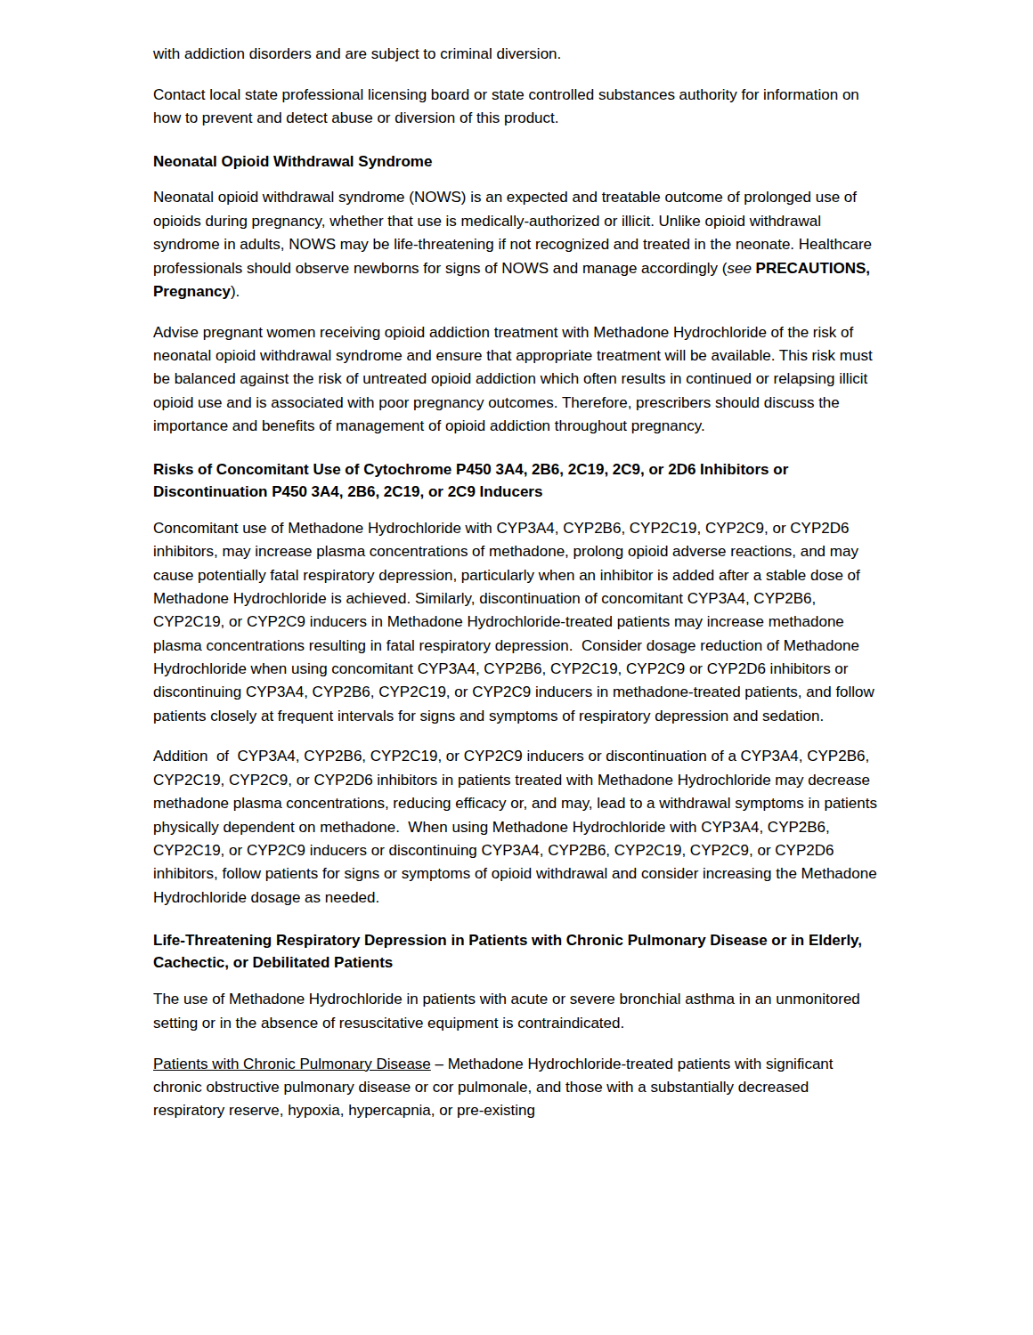with addiction disorders and are subject to criminal diversion.
Contact local state professional licensing board or state controlled substances authority for information on how to prevent and detect abuse or diversion of this product.
Neonatal Opioid Withdrawal Syndrome
Neonatal opioid withdrawal syndrome (NOWS) is an expected and treatable outcome of prolonged use of opioids during pregnancy, whether that use is medically-authorized or illicit. Unlike opioid withdrawal syndrome in adults, NOWS may be life-threatening if not recognized and treated in the neonate. Healthcare professionals should observe newborns for signs of NOWS and manage accordingly (see PRECAUTIONS, Pregnancy).
Advise pregnant women receiving opioid addiction treatment with Methadone Hydrochloride of the risk of neonatal opioid withdrawal syndrome and ensure that appropriate treatment will be available. This risk must be balanced against the risk of untreated opioid addiction which often results in continued or relapsing illicit opioid use and is associated with poor pregnancy outcomes. Therefore, prescribers should discuss the importance and benefits of management of opioid addiction throughout pregnancy.
Risks of Concomitant Use of Cytochrome P450 3A4, 2B6, 2C19, 2C9, or 2D6 Inhibitors or Discontinuation P450 3A4, 2B6, 2C19, or 2C9 Inducers
Concomitant use of Methadone Hydrochloride with CYP3A4, CYP2B6, CYP2C19, CYP2C9, or CYP2D6 inhibitors, may increase plasma concentrations of methadone, prolong opioid adverse reactions, and may cause potentially fatal respiratory depression, particularly when an inhibitor is added after a stable dose of Methadone Hydrochloride is achieved. Similarly, discontinuation of concomitant CYP3A4, CYP2B6, CYP2C19, or CYP2C9 inducers in Methadone Hydrochloride-treated patients may increase methadone plasma concentrations resulting in fatal respiratory depression. Consider dosage reduction of Methadone Hydrochloride when using concomitant CYP3A4, CYP2B6, CYP2C19, CYP2C9 or CYP2D6 inhibitors or discontinuing CYP3A4, CYP2B6, CYP2C19, or CYP2C9 inducers in methadone-treated patients, and follow patients closely at frequent intervals for signs and symptoms of respiratory depression and sedation.
Addition of CYP3A4, CYP2B6, CYP2C19, or CYP2C9 inducers or discontinuation of a CYP3A4, CYP2B6, CYP2C19, CYP2C9, or CYP2D6 inhibitors in patients treated with Methadone Hydrochloride may decrease methadone plasma concentrations, reducing efficacy or, and may, lead to a withdrawal symptoms in patients physically dependent on methadone. When using Methadone Hydrochloride with CYP3A4, CYP2B6, CYP2C19, or CYP2C9 inducers or discontinuing CYP3A4, CYP2B6, CYP2C19, CYP2C9, or CYP2D6 inhibitors, follow patients for signs or symptoms of opioid withdrawal and consider increasing the Methadone Hydrochloride dosage as needed.
Life-Threatening Respiratory Depression in Patients with Chronic Pulmonary Disease or in Elderly, Cachectic, or Debilitated Patients
The use of Methadone Hydrochloride in patients with acute or severe bronchial asthma in an unmonitored setting or in the absence of resuscitative equipment is contraindicated.
Patients with Chronic Pulmonary Disease – Methadone Hydrochloride-treated patients with significant chronic obstructive pulmonary disease or cor pulmonale, and those with a substantially decreased respiratory reserve, hypoxia, hypercapnia, or pre-existing